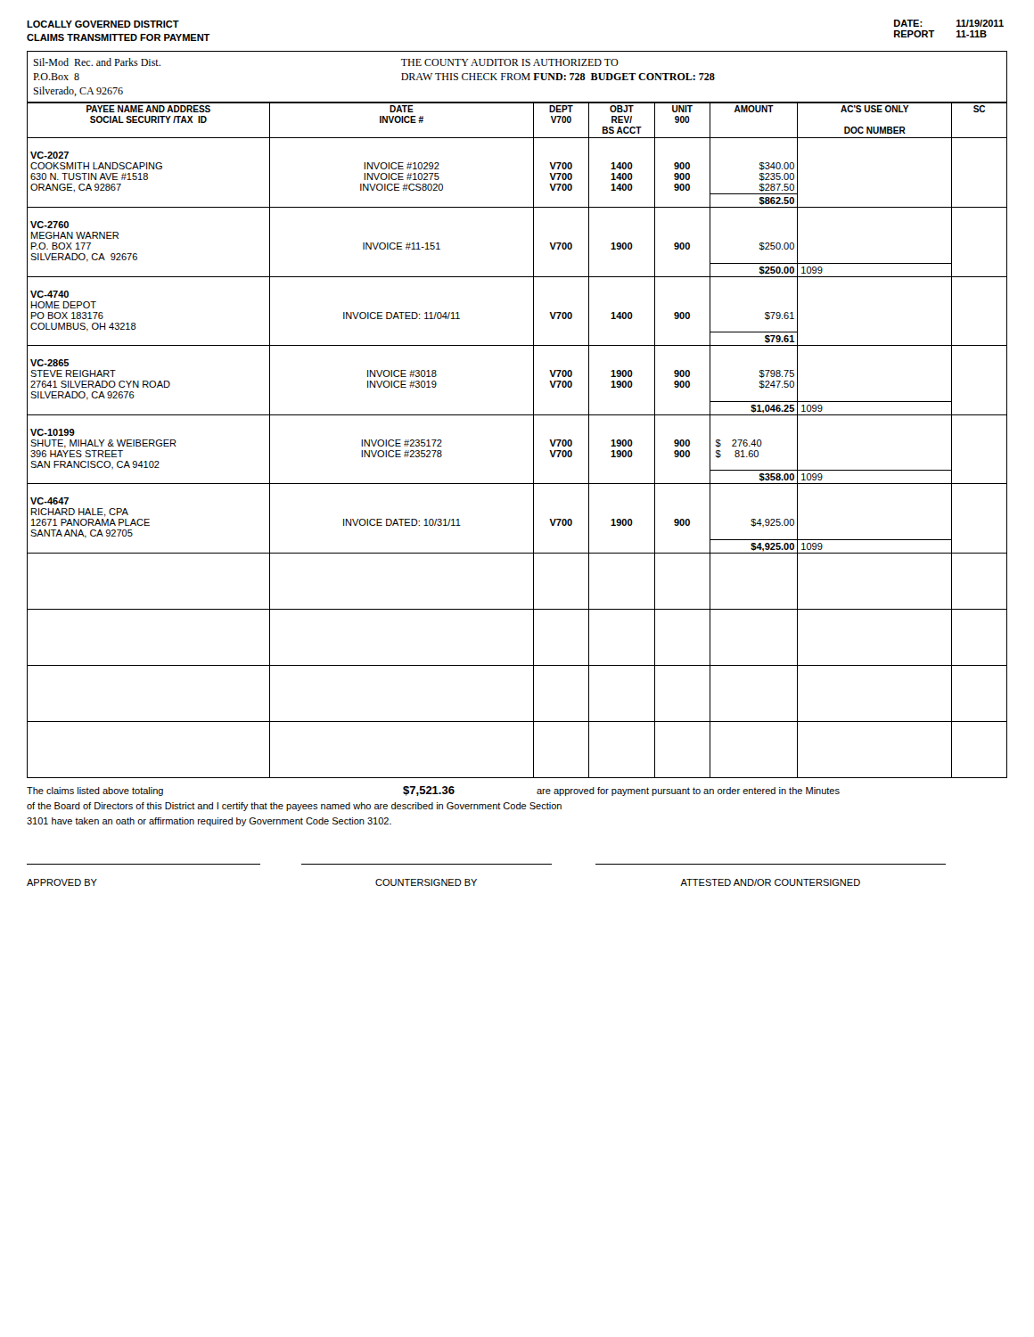LOCALLY GOVERNED DISTRICT
CLAIMS TRANSMITTED FOR PAYMENT
| DATE: | 11/19/2011 |
| REPORT | 11-11B |
Sil-Mod Rec. and Parks Dist.
P.O.Box 8
Silverado, CA 92676
THE COUNTY AUDITOR IS AUTHORIZED TO
DRAW THIS CHECK FROM FUND: 728 BUDGET CONTROL: 728
| PAYEE NAME AND ADDRESS SOCIAL SECURITY /TAX ID | DATE INVOICE # | DEPT V700 | OBJT REV/ BS ACCT | UNIT 900 | AMOUNT | AC'S USE ONLY DOC NUMBER | SC |
| --- | --- | --- | --- | --- | --- | --- | --- |
| VC-2027 COOKSMITH LANDSCAPING 630 N. TUSTIN AVE #1518 ORANGE, CA 92867 | INVOICE #10292 INVOICE #10275 INVOICE #CS8020 | V700 V700 V700 | 1400 1400 1400 | 900 900 900 | $340.00 $235.00 $287.50 | | |
| | | | | | $862.50 | | |
| VC-2760 MEGHAN WARNER P.O. BOX 177 SILVERADO, CA 92676 | INVOICE #11-151 | V700 | 1900 | 900 | $250.00 | | |
| | | | | | $250.00 | 1099 | |
| VC-4740 HOME DEPOT PO BOX 183176 COLUMBUS, OH 43218 | INVOICE DATED: 11/04/11 | V700 | 1400 | 900 | $79.61 | | |
| | | | | | $79.61 | | |
| VC-2865 STEVE REIGHART 27641 SILVERADO CYN ROAD SILVERADO, CA 92676 | INVOICE #3018 INVOICE #3019 | V700 V700 | 1900 1900 | 900 900 | $798.75 $247.50 | | |
| | | | | | $1,046.25 | 1099 | |
| VC-10199 SHUTE, MIHALY & WEIBERGER 396 HAYES STREET SAN FRANCISCO, CA 94102 | INVOICE #235172 INVOICE #235278 | V700 V700 | 1900 1900 | 900 900 | $ 276.40 $ 81.60 | | |
| | | | | | $358.00 | 1099 | |
| VC-4647 RICHARD HALE, CPA 12671 PANORAMA PLACE SANTA ANA, CA 92705 | INVOICE DATED: 10/31/11 | V700 | 1900 | 900 | $4,925.00 | | |
| | | | | | $4,925.00 | 1099 | |
The claims listed above totaling
$7,521.36
are approved for payment pursuant to an order entered in the Minutes
of the Board of Directors of this District and I certify that the payees named who are described in Government Code Section
3101 have taken an oath or affirmation required by Government Code Section 3102.
APPROVED BY
COUNTERSIGNED BY
ATTESTED AND/OR COUNTERSIGNED